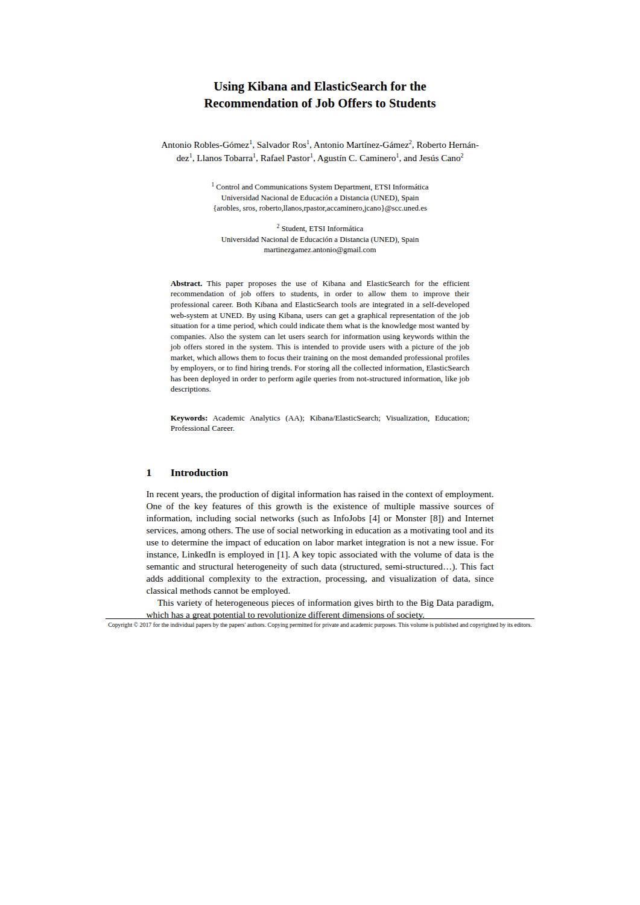Using Kibana and ElasticSearch for the
Recommendation of Job Offers to Students
Antonio Robles-Gómez1, Salvador Ros1, Antonio Martínez-Gámez2, Roberto Hernán-
dez1, Llanos Tobarra1, Rafael Pastor1, Agustín C. Caminero1, and Jesús Cano2
1 Control and Communications System Department, ETSI Informática
Universidad Nacional de Educación a Distancia (UNED), Spain
{arobles, sros, roberto,llanos,rpastor,accaminero,jcano}@scc.uned.es
2 Student, ETSI Informática
Universidad Nacional de Educación a Distancia (UNED), Spain
martinezgamez.antonio@gmail.com
Abstract. This paper proposes the use of Kibana and ElasticSearch for the efficient recommendation of job offers to students, in order to allow them to improve their professional career. Both Kibana and ElasticSearch tools are integrated in a self-developed web-system at UNED. By using Kibana, users can get a graphical representation of the job situation for a time period, which could indicate them what is the knowledge most wanted by companies. Also the system can let users search for information using keywords within the job offers stored in the system. This is intended to provide users with a picture of the job market, which allows them to focus their training on the most demanded professional profiles by employers, or to find hiring trends. For storing all the collected information, ElasticSearch has been deployed in order to perform agile queries from not-structured information, like job descriptions.
Keywords: Academic Analytics (AA); Kibana/ElasticSearch; Visualization, Education; Professional Career.
1 Introduction
In recent years, the production of digital information has raised in the context of employment. One of the key features of this growth is the existence of multiple massive sources of information, including social networks (such as InfoJobs [4] or Monster [8]) and Internet services, among others. The use of social networking in education as a motivating tool and its use to determine the impact of education on labor market integration is not a new issue. For instance, LinkedIn is employed in [1]. A key topic associated with the volume of data is the semantic and structural heterogeneity of such data (structured, semi-structured…). This fact adds additional complexity to the extraction, processing, and visualization of data, since classical methods cannot be employed.
This variety of heterogeneous pieces of information gives birth to the Big Data paradigm, which has a great potential to revolutionize different dimensions of society.
Copyright © 2017 for the individual papers by the papers' authors. Copying permitted for private and academic purposes. This volume is published and copyrighted by its editors.